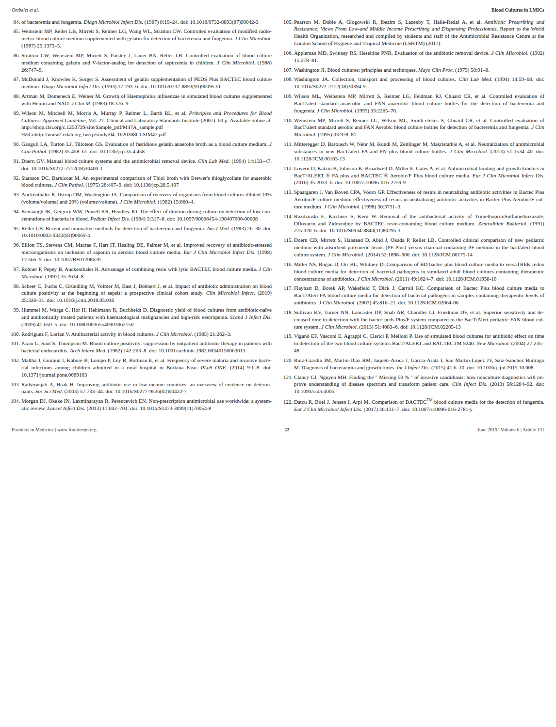Ombelet et al.
Blood Cultures in LMICs
of bacteremia and fungemia. Diagn Microbiol Infect Dis. (1987) 8:19–24. doi: 10.1016/0732-8893(87)90042-3
Weinstein MP, Reller LB, Mirrett S, Reimer LG, Wang WL, Stratton CW. Controlled evaluation of modified radiometric blood culture medium supplemented with gelatin for detection of bacteremia and fungemia. J Clin Microbiol. (1987) 25:1373–5.
Stratton CW, Weinstein MP, Mirrett S, Paisley J, Lauer BA, Reller LB. Controlled evaluation of blood culture medium containing gelatin and V-factor-analog for detection of septicemia in children. J Clin Microbiol. (1988) 26:747–9.
McDonald J, Knowles K, Sorger S. Assessment of gelatin supplementation of PEDS Plus BACTEC blood culture medium. Diagn Microbiol Infect Dis. (1993) 17:193–6. doi: 10.1016/0732-8893(93)90095-O
Artman M, Domenech E, Weiner M. Growth of Haemophilus influenzae in simulated blood cultures supplemented with Hemin and NAD. J Clin M. (1983) 18:376–9.
Wilson M, Mitchell M, Morris A, Murray P, Reimer L, Barth RL, et al. Principles and Procedures for Blood Cultures: Approved Guideline, Vol. 27. Clinical and Laboratory Standards Institute (2007). 60 p. Available online at: http://shop.clsi.org/c.1253739/site/Sample_pdf/M47A_sample.pdf %5Cnhttp://www2.edah.org.tw/cp/study/04_1020308CLSIM47.pdf
Ganguli LA, Turton LJ, Tillotson GS. Evaluation of fastidious gelatin anaerobe broth as a blood culture medium. J Clin Pathol. (1982) 35:458–61. doi: 10.1136/jcp.35.4.458
Doern GV. Manual blood culture systems and the antimicrobial removal device. Clin Lab Med. (1994) 14:133–47. doi: 10.1016/S0272-2712(18)30400-1
Shanson DC, Barnicoat M. An experimental comparison of Thiol broth with Brewer's thioglycollate for anaerobic blood cultures. J Clin Pathol. (1975) 28:407–9. doi: 10.1136/jcp.28.5.407
Auckenthaler R, Ilstrup DM, Washington JA. Comparison of recovery of organisms from blood cultures diluted 10% (volume/volume) and 20% (volume/volume). J Clin Microbiol. (1982) 15:860–4.
Kennaugh JK, Gergory WW, Powell KR, Hendley JO. The effect of dilution during culture on detection of low concentrations of bacteria in blood. Pediatr Infect Dis. (1984) 3:317–8. doi: 10.1097/00006454-198407000-00008
Reller LB. Recent and innovative methods for detection of bacteremia and fungemia. Am J Med. (1983) 26–30. doi: 10.1016/0002-9343(83)90069-4
Elliott TS, Stevens CM, Macrae F, Hart IT, Healing DE, Palmer M, et al. Improved recovery of antibiotic-stressed microorganisms on inclusion of saponin in aerobic blood culture media. Eur J Clin Microbiol Infect Dis. (1998) 17:566–9. doi: 10.1007/BF01708620
Rohner P, Pepey B, Auckenthaler R. Advantage of combining resin with lytic BACTEC blood culture media. J Clin Microbiol. (1997) 35:2634–8.
Scheer C, Fuchs C, Gründling M, Volmer M, Bast J, Bohnert J, et al. Impact of antibiotic administration on blood culture positivity at the beginning of sepsis: a prospective clinical cohort study. Clin Microbiol Infect. (2019) 25:326–31. doi: 10.1016/j.cmi.2018.05.016
Hummel M, Warga C, Hof H, Hehlmann R, Buchheidt D. Diagnostic yield of blood cultures from antibiotic-naïve and antibiotically treated patients with haematological malignancies and high-risk neutropenia. Scand J Infect Dis. (2009) 41:650–5. doi: 10.1080/00365540903062150
Rodriguez F, Lorian V. Antibacterial activity in blood cultures. J Clin Microbiol. (1985) 21:262–3.
Pazin G, Saul S, Thompson M. Blood culture positivity: suppression by outpatient antibiotic therapy in patients with bacterial endocarditis. Arch Intern Med. (1982) 142:263–8. doi: 10.1001/archinte.1982.00340150063013
Maltha J, Guiraud I, Kaboré B, Lompo P, Ley B, Bottieau E, et al. Frequency of severe malaria and invasive bacterial infections among children admitted to a rural hospital in Burkina Faso. PLoS ONE. (2014) 9:1–8. doi: 10.1371/journal.pone.0089103
Radyowijati A, Haak H. Improving antibiotic use in low-income countries: an overview of evidence on determinants. Soc Sci Med. (2003) 57:733–44. doi: 10.1016/S0277-9536(02)00422-7
Morgan DJ, Okeke IN, Laxminarayan R, Perencevich EN. Non-prescription antimicrobial use worldwide: a systematic review. Lancet Infect Dis. (2013) 11:692–701. doi: 10.1016/S1473-3099(11)70054-8
Pearson M, Doble A, Glogowski R, Ibezim S, Lazenby T, Haile-Redai A, et al. Antibiotic Prescribing and Resistance: Views From Low-and Middle Income Prescribing and Dispensing Professionals. Report to the World Health Organization, researched and compiled by students and staff of the Antimicrobial Resistance Centre at the London School of Hygiene and Tropical Medicine (LSHTM) (2017).
Appleman MD, Swinney RS, Heseltine PNR. Evaluation of the antibiotic removal device. J Clin Microbiol. (1982) 15:278–81.
Washington JI. Blood cultures: principles and techniques. Mayo Clin Proc. (1975) 50:91–8.
Washington JA. Collection, transport and processing of blood cultures. Clin Lab Med. (1994) 14:59–68. doi: 10.1016/S0272-2712(18)30394-9
Wilson ML, Weinstein MP, Mirrett S, Reimer LG, Feldman RJ, Chuard CR, et al. Controlled evaluation of BacT/alert standard anaerobic and FAN anaerobic blood culture bottles for the detection of bacteremia and fungemia. J Clin Microbiol. (1995) 33:2265–70.
Weinstein MP, Mirrett S, Reimer LG, Wilson ML, Smith-elekes S, Chuard CR, et al. Controlled evaluation of BacT/alert standard aerobic and FAN Aerobic blood culture bottles for detection of bacteremia and fungemia. J Clin Microbiol. (1995) 33:978–81.
Mitteregger D, Barousch W, Nehr M, Kundi M, Zeitlinger M, Makristathis A, et al. Neutralization of antimicrobial substances in new BacT/alert FA and FN plus blood culture bottles. J Clin Microbiol. (2013) 51:1534–40. doi: 10.1128/JCM.00103-13
Lovern D, Katzin B, Johnson K, Broadwell D, Miller E, Gates A, et al. Antimicrobial binding and growth kinetics in BacT/ALERT ® FA plus and BACTEC ® Aerobic/F Plus blood culture media. Eur J Clin Microbiol Infect Dis. (2016) 35:2033–6. doi: 10.1007/s10096-016-2759-9
Spaargaren J, Van Boven CPA, Voorn GP. Effectiveness of resins in neutralizing antibiotic activities in Bactec Plus Aerobic/F culture medium effectiveness of resins in neutralizing antibiotic activities in Bactec Plus Aerobic/F culture medium. J Clin Microbiol. (1998) 36:3731–3.
Rozdzinski E, Kirchner S, Kern W. Removal of the antibacterial activity of TrimethoprimSulfamethoxazole, Ofloxacin and Zidovudine by BACTEC resin-containing blood culture medium. Zentralblatt Bakteriol. (1991) 275:320–6. doi: 10.1016/S0934-8840(11)80295-1
Doern CD, Mirrett S, Halstead D, Abid J, Okada P, Reller LB. Controlled clinical comparison of new pediatric medium with adsorbent polymeric beads (PF Plus) versus charcoal-containing PF medium in the bact/alert blood culture system. J Clin Microbiol. (2014) 52:1898–900. doi: 10.1128/JCM.00175-14
Miller NS, Rogan D, Orr BL, Whitney D. Comparison of BD bactec plus blood culture media to versaTREK redox blood culture media for detection of bacterial pathogens in simulated adult blood cultures containing therapeutic concentrations of antibiotics. J Clin Microbiol. (2011) 49:1624–7. doi: 10.1128/JCM.01958-10
Flayhart D, Borek AP, Wakefield T, Dick J, Carroll KC. Comparison of Bactec Plus blood culture media to BacT/Alert FA blood culture media for detection of bacterial pathogens in samples containing therapeutic levels of antibiotics. J Clin Microbiol. (2007) 45:816–21. doi: 10.1128/JCM.02064-06
Sullivan KV, Turner NN, Lancaster DP, Shah AR, Chandler LJ, Friedman DF, et al. Superior sensitivity and decreased time to detection with the bactec peds Plus/F system compared to the BacT/Alert pediatric FAN blood culture system. J Clin Microbiol. (2013) 51:4083–6. doi: 10.1128/JCM.02205-13
Viganò EF, Vasconi E, Agrappi C, Clerici P, Melloni P. Use of simulated blood cultures for antibiotic effect on time to detection of the two blood culture systems BacT/ALERT and BACTECTM 9240. New Microbiol. (2004) 27:235–48.
Ruiz-Giardín JM, Martin-Díaz RM, Jaqueti-Aroca J, Garcia-Arata I, San Martín-López JV, Sáiz-Sánchez Buitrago M. Diagnosis of bacteraemia and growth times. Int J Infect Dis. (2015) 41:6–10. doi: 10.1016/j.ijid.2015.10.008
Clancy CJ, Nguyen MH. Finding the " Missing 50 % " of invasive candidiasis: how nonculture diagnostics will improve understanding of disease spectrum and transform patient care. Clin Infect Dis. (2013) 56:1284–92. doi: 10.1093/cid/cit006
Datcu R, Boel J, Jensen I, Arpi M. Comparison of BACTECTM blood culture media for the detection of fungemia. Eur J Clin Microbiol Infect Dis. (2017) 36:131–7. doi: 10.1007/s10096-016-2781-y
Frontiers in Medicine | www.frontiersin.org
22
June 2019 | Volume 6 | Article 131